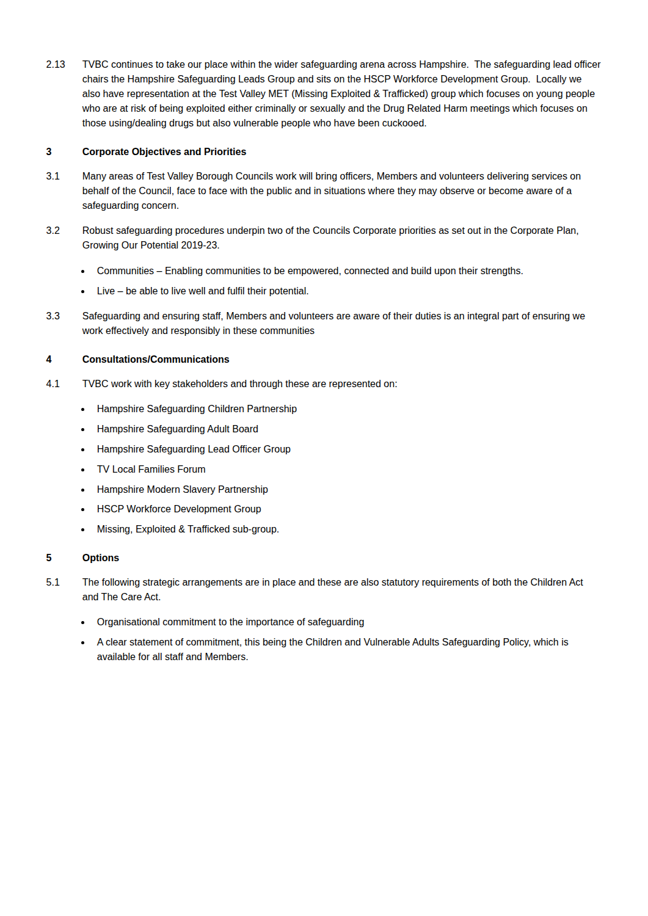2.13
TVBC continues to take our place within the wider safeguarding arena across Hampshire. The safeguarding lead officer chairs the Hampshire Safeguarding Leads Group and sits on the HSCP Workforce Development Group. Locally we also have representation at the Test Valley MET (Missing Exploited & Trafficked) group which focuses on young people who are at risk of being exploited either criminally or sexually and the Drug Related Harm meetings which focuses on those using/dealing drugs but also vulnerable people who have been cuckooed.
3 Corporate Objectives and Priorities
3.1
Many areas of Test Valley Borough Councils work will bring officers, Members and volunteers delivering services on behalf of the Council, face to face with the public and in situations where they may observe or become aware of a safeguarding concern.
3.2
Robust safeguarding procedures underpin two of the Councils Corporate priorities as set out in the Corporate Plan, Growing Our Potential 2019-23.
Communities – Enabling communities to be empowered, connected and build upon their strengths.
Live – be able to live well and fulfil their potential.
3.3
Safeguarding and ensuring staff, Members and volunteers are aware of their duties is an integral part of ensuring we work effectively and responsibly in these communities
4 Consultations/Communications
4.1
TVBC work with key stakeholders and through these are represented on:
Hampshire Safeguarding Children Partnership
Hampshire Safeguarding Adult Board
Hampshire Safeguarding Lead Officer Group
TV Local Families Forum
Hampshire Modern Slavery Partnership
HSCP Workforce Development Group
Missing, Exploited & Trafficked sub-group.
5 Options
5.1
The following strategic arrangements are in place and these are also statutory requirements of both the Children Act and The Care Act.
Organisational commitment to the importance of safeguarding
A clear statement of commitment, this being the Children and Vulnerable Adults Safeguarding Policy, which is available for all staff and Members.